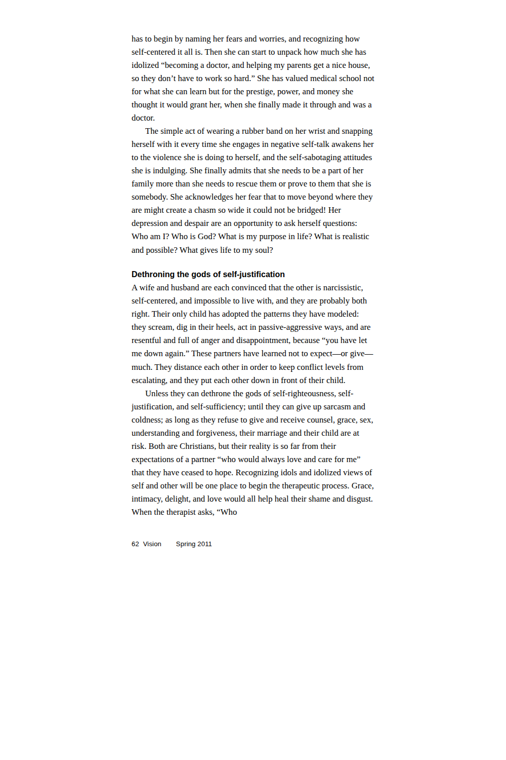has to begin by naming her fears and worries, and recognizing how self-centered it all is. Then she can start to unpack how much she has idolized “becoming a doctor, and helping my parents get a nice house, so they don’t have to work so hard.” She has valued medical school not for what she can learn but for the prestige, power, and money she thought it would grant her, when she finally made it through and was a doctor.
The simple act of wearing a rubber band on her wrist and snapping herself with it every time she engages in negative self-talk awakens her to the violence she is doing to herself, and the self-sabotaging attitudes she is indulging. She finally admits that she needs to be a part of her family more than she needs to rescue them or prove to them that she is somebody. She acknowledges her fear that to move beyond where they are might create a chasm so wide it could not be bridged! Her depression and despair are an opportunity to ask herself questions: Who am I? Who is God? What is my purpose in life? What is realistic and possible? What gives life to my soul?
Dethroning the gods of self-justification
A wife and husband are each convinced that the other is narcissistic, self-centered, and impossible to live with, and they are probably both right. Their only child has adopted the patterns they have modeled: they scream, dig in their heels, act in passive-aggressive ways, and are resentful and full of anger and disappointment, because “you have let me down again.” These partners have learned not to expect—or give—much. They distance each other in order to keep conflict levels from escalating, and they put each other down in front of their child.
Unless they can dethrone the gods of self-righteousness, self-justification, and self-sufficiency; until they can give up sarcasm and coldness; as long as they refuse to give and receive counsel, grace, sex, understanding and forgiveness, their marriage and their child are at risk. Both are Christians, but their reality is so far from their expectations of a partner “who would always love and care for me” that they have ceased to hope. Recognizing idols and idolized views of self and other will be one place to begin the therapeutic process. Grace, intimacy, delight, and love would all help heal their shame and disgust. When the therapist asks, “Who
62 Vision Spring 2011